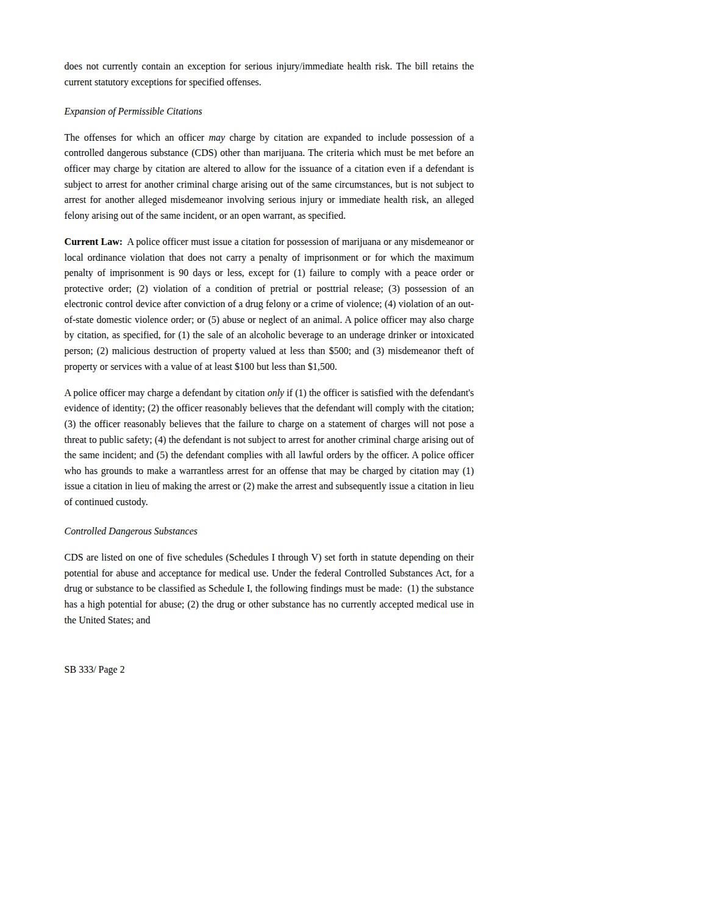does not currently contain an exception for serious injury/immediate health risk. The bill retains the current statutory exceptions for specified offenses.
Expansion of Permissible Citations
The offenses for which an officer may charge by citation are expanded to include possession of a controlled dangerous substance (CDS) other than marijuana. The criteria which must be met before an officer may charge by citation are altered to allow for the issuance of a citation even if a defendant is subject to arrest for another criminal charge arising out of the same circumstances, but is not subject to arrest for another alleged misdemeanor involving serious injury or immediate health risk, an alleged felony arising out of the same incident, or an open warrant, as specified.
Current Law: A police officer must issue a citation for possession of marijuana or any misdemeanor or local ordinance violation that does not carry a penalty of imprisonment or for which the maximum penalty of imprisonment is 90 days or less, except for (1) failure to comply with a peace order or protective order; (2) violation of a condition of pretrial or posttrial release; (3) possession of an electronic control device after conviction of a drug felony or a crime of violence; (4) violation of an out-of-state domestic violence order; or (5) abuse or neglect of an animal. A police officer may also charge by citation, as specified, for (1) the sale of an alcoholic beverage to an underage drinker or intoxicated person; (2) malicious destruction of property valued at less than $500; and (3) misdemeanor theft of property or services with a value of at least $100 but less than $1,500.
A police officer may charge a defendant by citation only if (1) the officer is satisfied with the defendant's evidence of identity; (2) the officer reasonably believes that the defendant will comply with the citation; (3) the officer reasonably believes that the failure to charge on a statement of charges will not pose a threat to public safety; (4) the defendant is not subject to arrest for another criminal charge arising out of the same incident; and (5) the defendant complies with all lawful orders by the officer. A police officer who has grounds to make a warrantless arrest for an offense that may be charged by citation may (1) issue a citation in lieu of making the arrest or (2) make the arrest and subsequently issue a citation in lieu of continued custody.
Controlled Dangerous Substances
CDS are listed on one of five schedules (Schedules I through V) set forth in statute depending on their potential for abuse and acceptance for medical use. Under the federal Controlled Substances Act, for a drug or substance to be classified as Schedule I, the following findings must be made: (1) the substance has a high potential for abuse; (2) the drug or other substance has no currently accepted medical use in the United States; and
SB 333/ Page 2